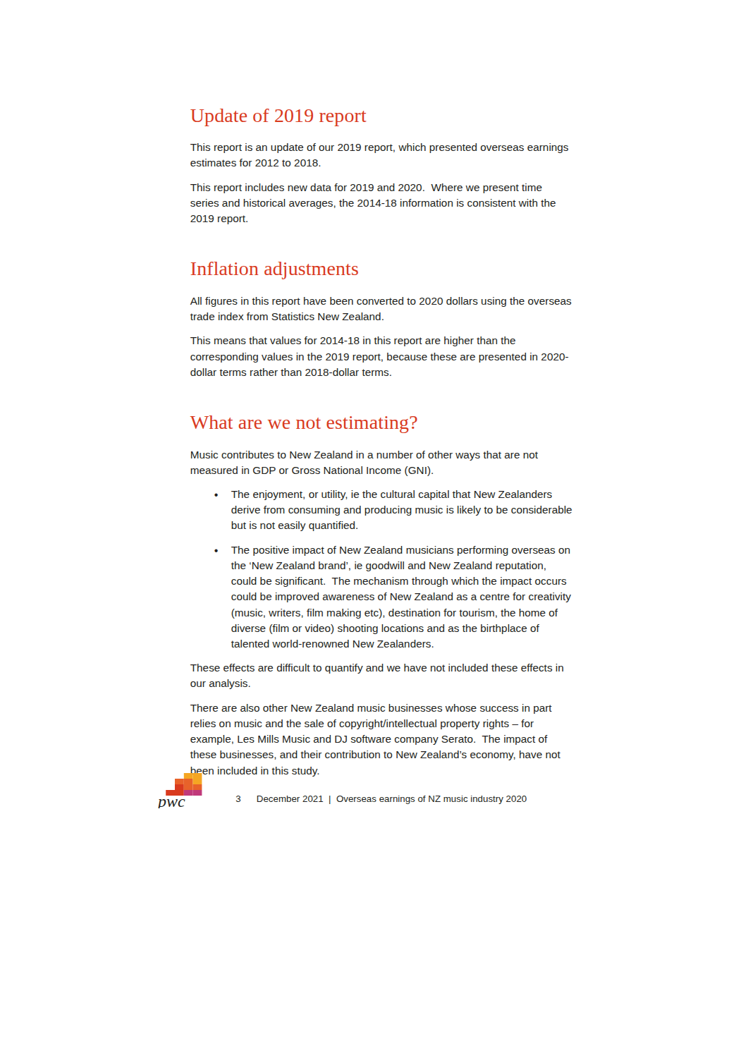Update of 2019 report
This report is an update of our 2019 report, which presented overseas earnings estimates for 2012 to 2018.
This report includes new data for 2019 and 2020. Where we present time series and historical averages, the 2014-18 information is consistent with the 2019 report.
Inflation adjustments
All figures in this report have been converted to 2020 dollars using the overseas trade index from Statistics New Zealand.
This means that values for 2014-18 in this report are higher than the corresponding values in the 2019 report, because these are presented in 2020-dollar terms rather than 2018-dollar terms.
What are we not estimating?
Music contributes to New Zealand in a number of other ways that are not measured in GDP or Gross National Income (GNI).
The enjoyment, or utility, ie the cultural capital that New Zealanders derive from consuming and producing music is likely to be considerable but is not easily quantified.
The positive impact of New Zealand musicians performing overseas on the ‘New Zealand brand’, ie goodwill and New Zealand reputation, could be significant. The mechanism through which the impact occurs could be improved awareness of New Zealand as a centre for creativity (music, writers, film making etc), destination for tourism, the home of diverse (film or video) shooting locations and as the birthplace of talented world-renowned New Zealanders.
These effects are difficult to quantify and we have not included these effects in our analysis.
There are also other New Zealand music businesses whose success in part relies on music and the sale of copyright/intellectual property rights – for example, Les Mills Music and DJ software company Serato. The impact of these businesses, and their contribution to New Zealand’s economy, have not been included in this study.
pwc
3 December 2021 | Overseas earnings of NZ music industry 2020